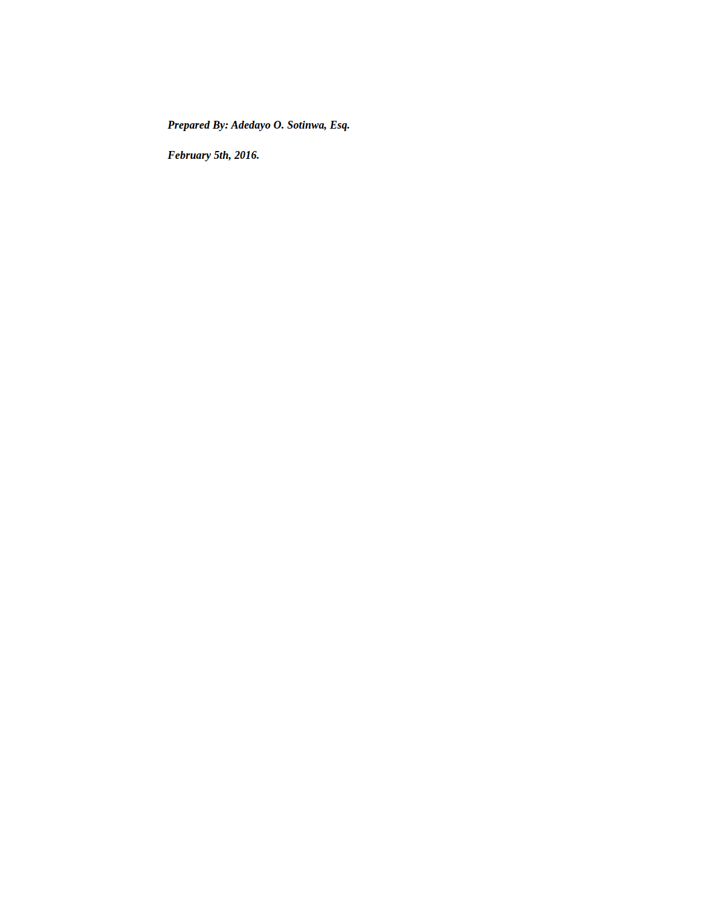Prepared By: Adedayo O. Sotinwa, Esq.
February 5th, 2016.